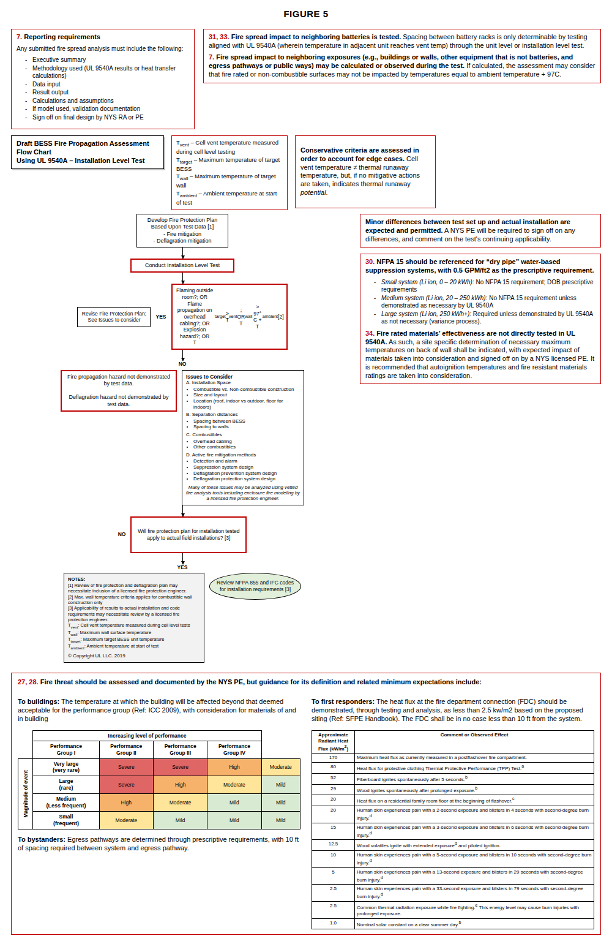FIGURE 5
7. Reporting requirements
Any submitted fire spread analysis must include the following:
Executive summary
Methodology used (UL 9540A results or heat transfer calculations)
Data input
Result output
Calculations and assumptions
If model used, validation documentation
Sign off on final design by NYS RA or PE
31, 33. Fire spread impact to neighboring batteries is tested. Spacing between battery racks is only determinable by testing aligned with UL 9540A (wherein temperature in adjacent unit reaches vent temp) through the unit level or installation level test.
7. Fire spread impact to neighboring exposures (e.g., buildings or walls, other equipment that is not batteries, and egress pathways or public ways) may be calculated or observed during the test. If calculated, the assessment may consider that fire rated or non-combustible surfaces may not be impacted by temperatures equal to ambient temperature + 97C.
Draft BESS Fire Propagation Assessment Flow Chart
Using UL 9540A – Installation Level Test
Tvent – Cell vent temperature measured during cell level testing
Ttarget – Maximum temperature of target BESS
Twall – Maximum temperature of target wall
Tambient – Ambient temperature at start of test
Conservative criteria are assessed in order to account for edge cases. Cell vent temperature ≠ thermal runaway temperature, but, if no mitigative actions are taken, indicates thermal runaway potential.
Develop Fire Protection Plan
Based Upon Test Data [1]
- Fire mitigation
- Deflagration mitigation
Conduct Installation Level Test
Revise Fire Protection Plan;
See Issues to consider
YES
Flaming outside room?; OR
Flame propagation on overhead cabling?; OR
Explosion hazard?; OR
Ttarget > Tvent; OR
Twall > 97° C + Tambient [2]
NO
Fire propagation hazard not demonstrated by test data.
Deflagration hazard not demonstrated by test data.
Issues to Consider
A. Installation Space
Combustible vs. Non-combustible construction
Size and layout
Location (roof, indoor vs outdoor, floor for indoors)
B. Separation distances
Spacing between BESS
Spacing to walls
C. Combustibles
Overhead cabling
Other combustibles
D. Active fire mitigation methods
Detection and alarm
Suppression system design
Deflagration prevention system design
Deflagration protection system design
Many of these issues may be analyzed using vetted fire analysis tools including enclosure fire modeling by a licensed fire protection engineer.
NO
Will fire protection plan for installation tested apply to actual field installations? [3]
YES
NOTES:
[1] Review of fire protection and deflagration plan may necessitate inclusion of a licensed fire protection engineer.
[2] Max. wall temperature criteria applies for combustible wall construction only
[3] Applicability of results to actual installation and code requirements may necessitate review by a licensed fire protection engineer.
Tvent: Cell vent temperature measured during cell level tests
Twall: Maximum wall surface temperature
Ttarget: Maximum target BESS unit temperature
Tambient: Ambient temperature at start of test
© Copyright UL LLC. 2019
Review NFPA 855 and IFC codes for installation requirements [3]
Minor differences between test set up and actual installation are expected and permitted. A NYS PE will be required to sign off on any differences, and comment on the test's continuing applicability.
30. NFPA 15 should be referenced for “dry pipe” water-based suppression systems, with 0.5 GPM/ft2 as the prescriptive requirement.
Small system (Li ion, 0 – 20 kWh): No NFPA 15 requirement; DOB prescriptive requirements
Medium system (Li ion, 20 – 250 kWh): No NFPA 15 requirement unless demonstrated as necessary by UL 9540A
Large system (Li ion, 250 kWh+): Required unless demonstrated by UL 9540A as not necessary (variance process).
34. Fire rated materials’ effectiveness are not directly tested in UL 9540A. As such, a site specific determination of necessary maximum temperatures on back of wall shall be indicated, with expected impact of materials taken into consideration and signed off on by a NYS licensed PE. It is recommended that autoignition temperatures and fire resistant materials ratings are taken into consideration.
27, 28. Fire threat should be assessed and documented by the NYS PE, but guidance for its definition and related minimum expectations include:
To buildings: The temperature at which the building will be affected beyond that deemed acceptable for the performance group (Ref: ICC 2009), with consideration for materials of and in building
| | Increasing level of performance |
| | Performance Group I | Performance Group II | Performance Group III | Performance Group IV |
| Magnitude of event | Very large (very rare) | Severe | Severe | High | Moderate |
| Large (rare) | Severe | High | Moderate | Mild |
| Medium (Less frequent) | High | Moderate | Mild | Mild |
| Small (frequent) | Moderate | Mild | Mild | Mild |
To bystanders: Egress pathways are determined through prescriptive requirements, with 10 ft of spacing required between system and egress pathway.
To first responders: The heat flux at the fire department connection (FDC) should be demonstrated, through testing and analysis, as less than 2.5 kw/m2 based on the proposed siting (Ref: SFPE Handbook). The FDC shall be in no case less than 10 ft from the system.
| Approximate Radiant Heat Flux (kW/m 2 ) | Comment or Observed Effect |
| --- | --- |
| 170 | Maximum heat flux as currently measured in a postflashover fire compartment. |
| 80 | Heat flux for protective clothing Thermal Protective Performance (TPP) Test. a |
| 52 | Fiberboard ignites spontaneously after 5 seconds. b |
| 29 | Wood ignites spontaneously after prolonged exposure. b |
| 20 | Heat flux on a residential family room floor at the beginning of flashover. c |
| 20 | Human skin experiences pain with a 2-second exposure and blisters in 4 seconds with second-degree burn injury. d |
| 15 | Human skin experiences pain with a 3-second exposure and blisters in 6 seconds with second-degree burn injury. d |
| 12.5 | Wood volatiles ignite with extended exposure d and piloted ignition. |
| 10 | Human skin experiences pain with a 5-second exposure and blisters in 10 seconds with second-degree burn injury. d |
| 5 | Human skin experiences pain with a 13-second exposure and blisters in 29 seconds with second-degree burn injury. d |
| 2.5 | Human skin experiences pain with a 33-second exposure and blisters in 79 seconds with second-degree burn injury. d |
| 2.5 | Common thermal radiation exposure while fire fighting. e This energy level may cause burn injuries with prolonged exposure. |
| 1.0 | Nominal solar constant on a clear summer day. b |